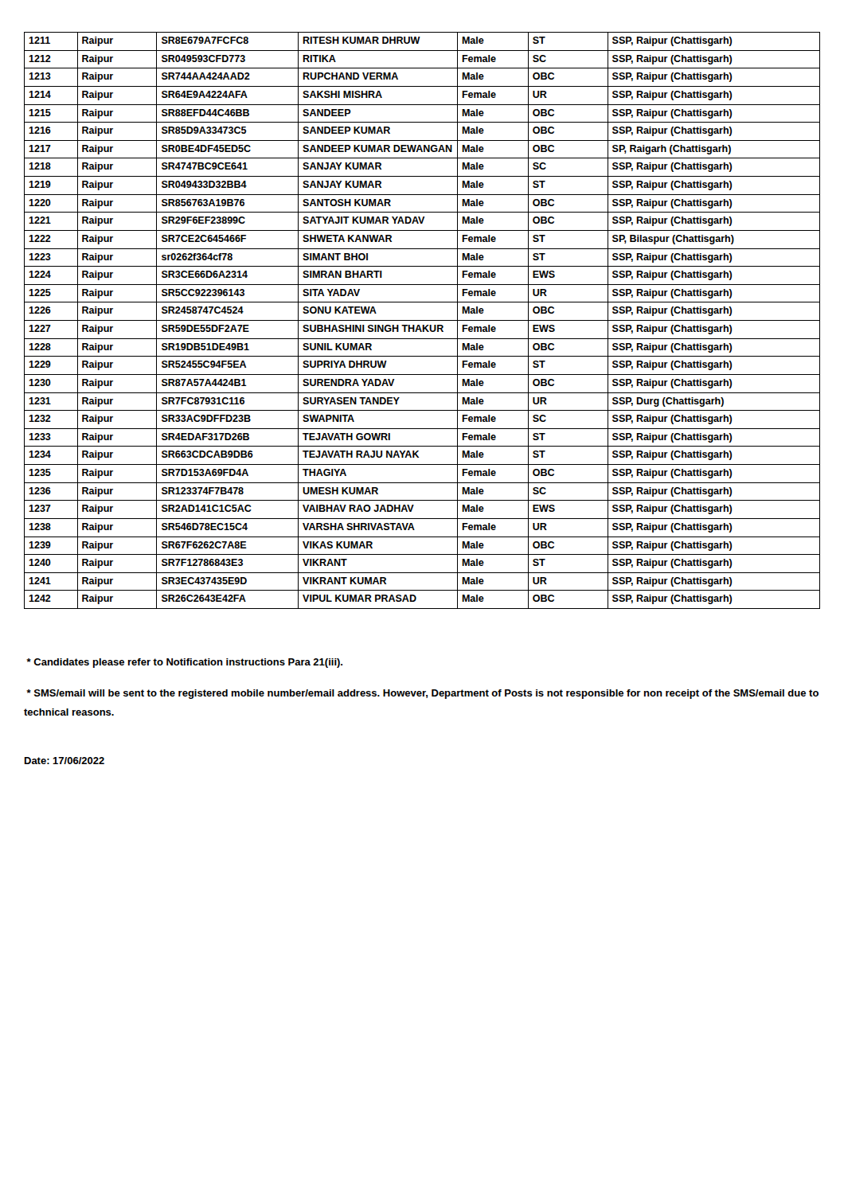| 1211 | Raipur | SR8E679A7FCFC8 | RITESH KUMAR DHRUW | Male | ST | SSP, Raipur (Chattisgarh) |
| 1212 | Raipur | SR049593CFD773 | RITIKA | Female | SC | SSP, Raipur (Chattisgarh) |
| 1213 | Raipur | SR744AA424AAD2 | RUPCHAND VERMA | Male | OBC | SSP, Raipur (Chattisgarh) |
| 1214 | Raipur | SR64E9A4224AFA | SAKSHI MISHRA | Female | UR | SSP, Raipur (Chattisgarh) |
| 1215 | Raipur | SR88EFD44C46BB | SANDEEP | Male | OBC | SSP, Raipur (Chattisgarh) |
| 1216 | Raipur | SR85D9A33473C5 | SANDEEP KUMAR | Male | OBC | SSP, Raipur (Chattisgarh) |
| 1217 | Raipur | SR0BE4DF45ED5C | SANDEEP KUMAR DEWANGAN | Male | OBC | SP, Raigarh (Chattisgarh) |
| 1218 | Raipur | SR4747BC9CE641 | SANJAY KUMAR | Male | SC | SSP, Raipur (Chattisgarh) |
| 1219 | Raipur | SR049433D32BB4 | SANJAY KUMAR | Male | ST | SSP, Raipur (Chattisgarh) |
| 1220 | Raipur | SR856763A19B76 | SANTOSH KUMAR | Male | OBC | SSP, Raipur (Chattisgarh) |
| 1221 | Raipur | SR29F6EF23899C | SATYAJIT KUMAR YADAV | Male | OBC | SSP, Raipur (Chattisgarh) |
| 1222 | Raipur | SR7CE2C645466F | SHWETA KANWAR | Female | ST | SP, Bilaspur (Chattisgarh) |
| 1223 | Raipur | sr0262f364cf78 | SIMANT BHOI | Male | ST | SSP, Raipur (Chattisgarh) |
| 1224 | Raipur | SR3CE66D6A2314 | SIMRAN BHARTI | Female | EWS | SSP, Raipur (Chattisgarh) |
| 1225 | Raipur | SR5CC922396143 | SITA YADAV | Female | UR | SSP, Raipur (Chattisgarh) |
| 1226 | Raipur | SR2458747C4524 | SONU KATEWA | Male | OBC | SSP, Raipur (Chattisgarh) |
| 1227 | Raipur | SR59DE55DF2A7E | SUBHASHINI SINGH THAKUR | Female | EWS | SSP, Raipur (Chattisgarh) |
| 1228 | Raipur | SR19DB51DE49B1 | SUNIL KUMAR | Male | OBC | SSP, Raipur (Chattisgarh) |
| 1229 | Raipur | SR52455C94F5EA | SUPRIYA DHRUW | Female | ST | SSP, Raipur (Chattisgarh) |
| 1230 | Raipur | SR87A57A4424B1 | SURENDRA YADAV | Male | OBC | SSP, Raipur (Chattisgarh) |
| 1231 | Raipur | SR7FC87931C116 | SURYASEN TANDEY | Male | UR | SSP, Durg (Chattisgarh) |
| 1232 | Raipur | SR33AC9DFFD23B | SWAPNITA | Female | SC | SSP, Raipur (Chattisgarh) |
| 1233 | Raipur | SR4EDAF317D26B | TEJAVATH GOWRI | Female | ST | SSP, Raipur (Chattisgarh) |
| 1234 | Raipur | SR663CDCAB9DB6 | TEJAVATH RAJU NAYAK | Male | ST | SSP, Raipur (Chattisgarh) |
| 1235 | Raipur | SR7D153A69FD4A | THAGIYA | Female | OBC | SSP, Raipur (Chattisgarh) |
| 1236 | Raipur | SR123374F7B478 | UMESH KUMAR | Male | SC | SSP, Raipur (Chattisgarh) |
| 1237 | Raipur | SR2AD141C1C5AC | VAIBHAV RAO JADHAV | Male | EWS | SSP, Raipur (Chattisgarh) |
| 1238 | Raipur | SR546D78EC15C4 | VARSHA SHRIVASTAVA | Female | UR | SSP, Raipur (Chattisgarh) |
| 1239 | Raipur | SR67F6262C7A8E | VIKAS KUMAR | Male | OBC | SSP, Raipur (Chattisgarh) |
| 1240 | Raipur | SR7F12786843E3 | VIKRANT | Male | ST | SSP, Raipur (Chattisgarh) |
| 1241 | Raipur | SR3EC437435E9D | VIKRANT KUMAR | Male | UR | SSP, Raipur (Chattisgarh) |
| 1242 | Raipur | SR26C2643E42FA | VIPUL KUMAR PRASAD | Male | OBC | SSP, Raipur (Chattisgarh) |
* Candidates please refer to Notification instructions Para 21(iii).
* SMS/email will be sent to the registered mobile number/email address. However, Department of Posts is not responsible for non receipt of the SMS/email due to technical reasons.
Date: 17/06/2022